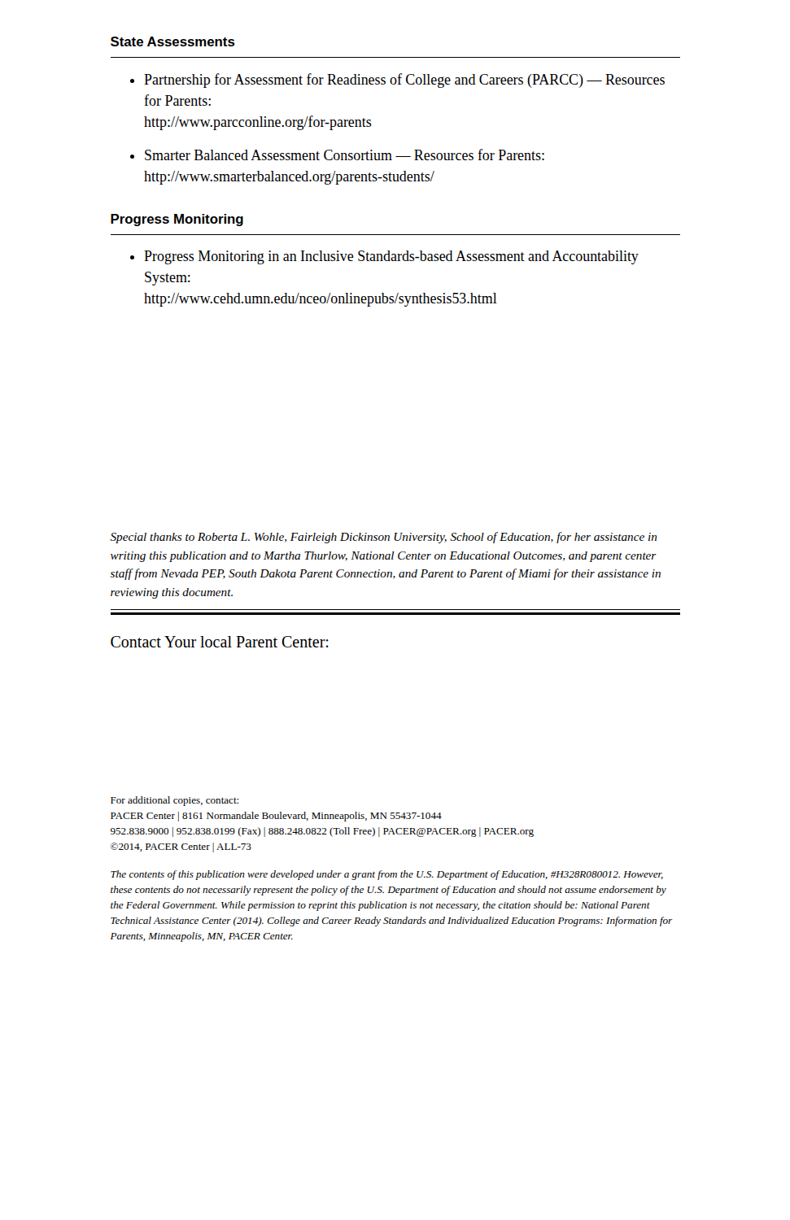State Assessments
Partnership for Assessment for Readiness of College and Careers (PARCC) — Resources for Parents:
http://www.parcconline.org/for-parents
Smarter Balanced Assessment Consortium — Resources for Parents:
http://www.smarterbalanced.org/parents-students/
Progress Monitoring
Progress Monitoring in an Inclusive Standards-based Assessment and Accountability System:
http://www.cehd.umn.edu/nceo/onlinepubs/synthesis53.html
Special thanks to Roberta L. Wohle, Fairleigh Dickinson University, School of Education, for her assistance in writing this publication and to Martha Thurlow, National Center on Educational Outcomes, and parent center staff from Nevada PEP, South Dakota Parent Connection, and Parent to Parent of Miami for their assistance in reviewing this document.
Contact Your local Parent Center:
For additional copies, contact:
PACER Center | 8161 Normandale Boulevard, Minneapolis, MN 55437-1044
952.838.9000 | 952.838.0199 (Fax) | 888.248.0822 (Toll Free) | PACER@PACER.org | PACER.org
©2014, PACER Center | ALL-73
The contents of this publication were developed under a grant from the U.S. Department of Education, #H328R080012. However, these contents do not necessarily represent the policy of the U.S. Department of Education and should not assume endorsement by the Federal Government. While permission to reprint this publication is not necessary, the citation should be: National Parent Technical Assistance Center (2014). College and Career Ready Standards and Individualized Education Programs: Information for Parents, Minneapolis, MN, PACER Center.